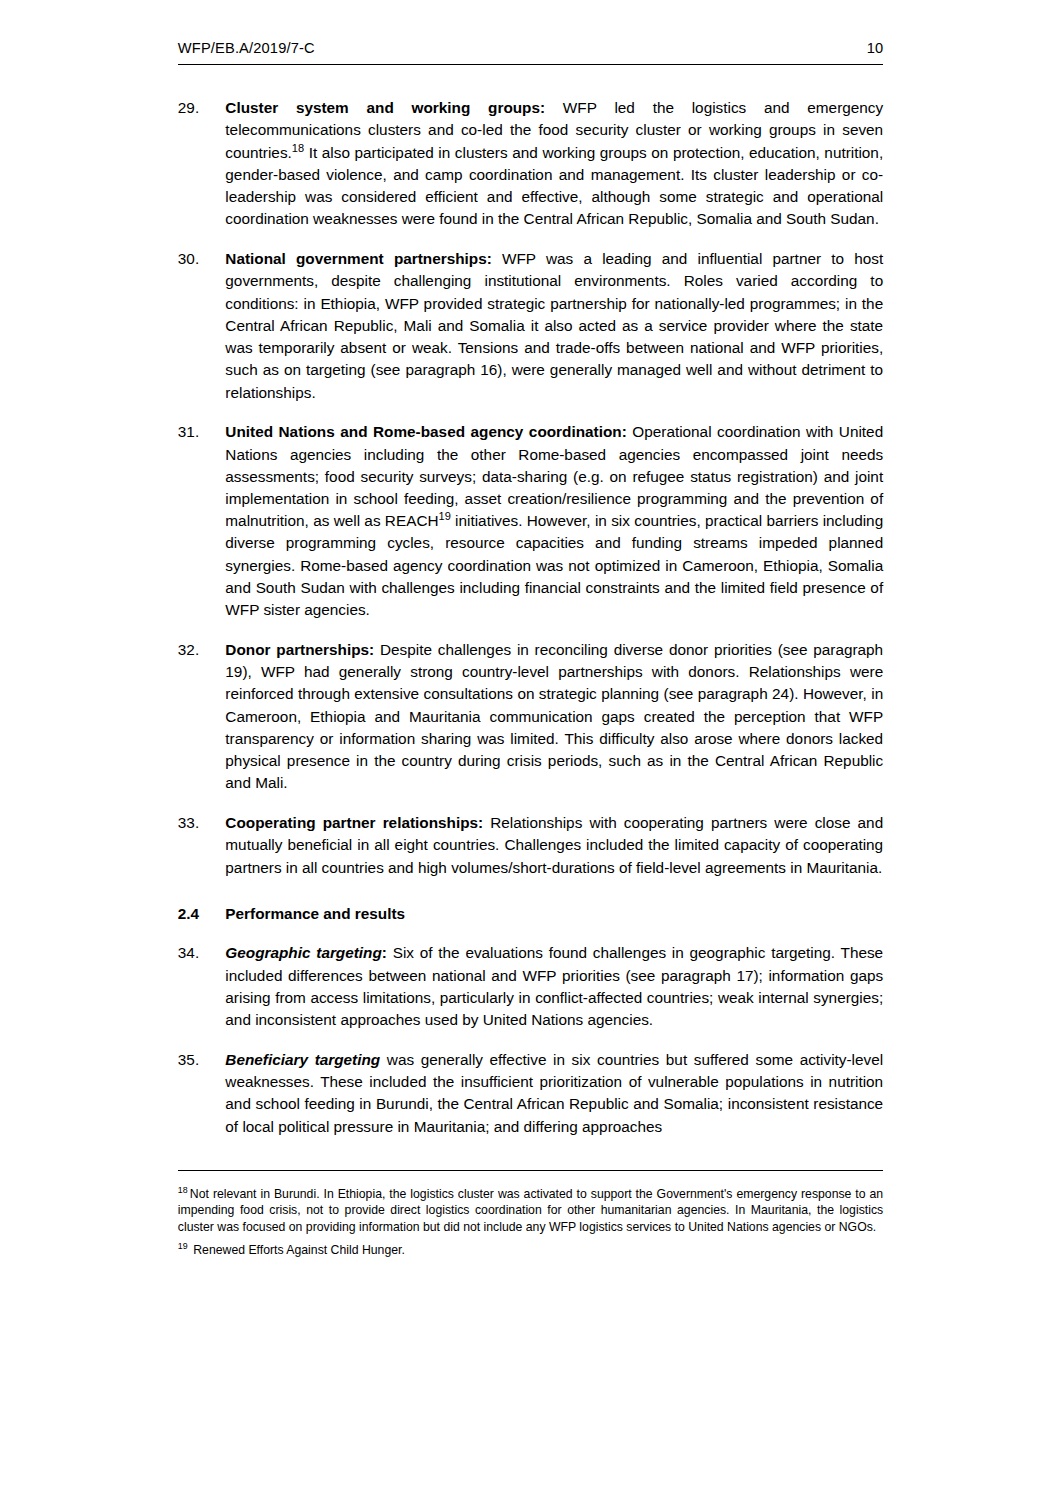WFP/EB.A/2019/7-C 10
29. Cluster system and working groups: WFP led the logistics and emergency telecommunications clusters and co-led the food security cluster or working groups in seven countries.18 It also participated in clusters and working groups on protection, education, nutrition, gender-based violence, and camp coordination and management. Its cluster leadership or co-leadership was considered efficient and effective, although some strategic and operational coordination weaknesses were found in the Central African Republic, Somalia and South Sudan.
30. National government partnerships: WFP was a leading and influential partner to host governments, despite challenging institutional environments. Roles varied according to conditions: in Ethiopia, WFP provided strategic partnership for nationally-led programmes; in the Central African Republic, Mali and Somalia it also acted as a service provider where the state was temporarily absent or weak. Tensions and trade-offs between national and WFP priorities, such as on targeting (see paragraph 16), were generally managed well and without detriment to relationships.
31. United Nations and Rome-based agency coordination: Operational coordination with United Nations agencies including the other Rome-based agencies encompassed joint needs assessments; food security surveys; data-sharing (e.g. on refugee status registration) and joint implementation in school feeding, asset creation/resilience programming and the prevention of malnutrition, as well as REACH19 initiatives. However, in six countries, practical barriers including diverse programming cycles, resource capacities and funding streams impeded planned synergies. Rome-based agency coordination was not optimized in Cameroon, Ethiopia, Somalia and South Sudan with challenges including financial constraints and the limited field presence of WFP sister agencies.
32. Donor partnerships: Despite challenges in reconciling diverse donor priorities (see paragraph 19), WFP had generally strong country-level partnerships with donors. Relationships were reinforced through extensive consultations on strategic planning (see paragraph 24). However, in Cameroon, Ethiopia and Mauritania communication gaps created the perception that WFP transparency or information sharing was limited. This difficulty also arose where donors lacked physical presence in the country during crisis periods, such as in the Central African Republic and Mali.
33. Cooperating partner relationships: Relationships with cooperating partners were close and mutually beneficial in all eight countries. Challenges included the limited capacity of cooperating partners in all countries and high volumes/short-durations of field-level agreements in Mauritania.
2.4 Performance and results
34. Geographic targeting: Six of the evaluations found challenges in geographic targeting. These included differences between national and WFP priorities (see paragraph 17); information gaps arising from access limitations, particularly in conflict-affected countries; weak internal synergies; and inconsistent approaches used by United Nations agencies.
35. Beneficiary targeting was generally effective in six countries but suffered some activity-level weaknesses. These included the insufficient prioritization of vulnerable populations in nutrition and school feeding in Burundi, the Central African Republic and Somalia; inconsistent resistance of local political pressure in Mauritania; and differing approaches
18Not relevant in Burundi. In Ethiopia, the logistics cluster was activated to support the Government's emergency response to an impending food crisis, not to provide direct logistics coordination for other humanitarian agencies. In Mauritania, the logistics cluster was focused on providing information but did not include any WFP logistics services to United Nations agencies or NGOs.
19 Renewed Efforts Against Child Hunger.